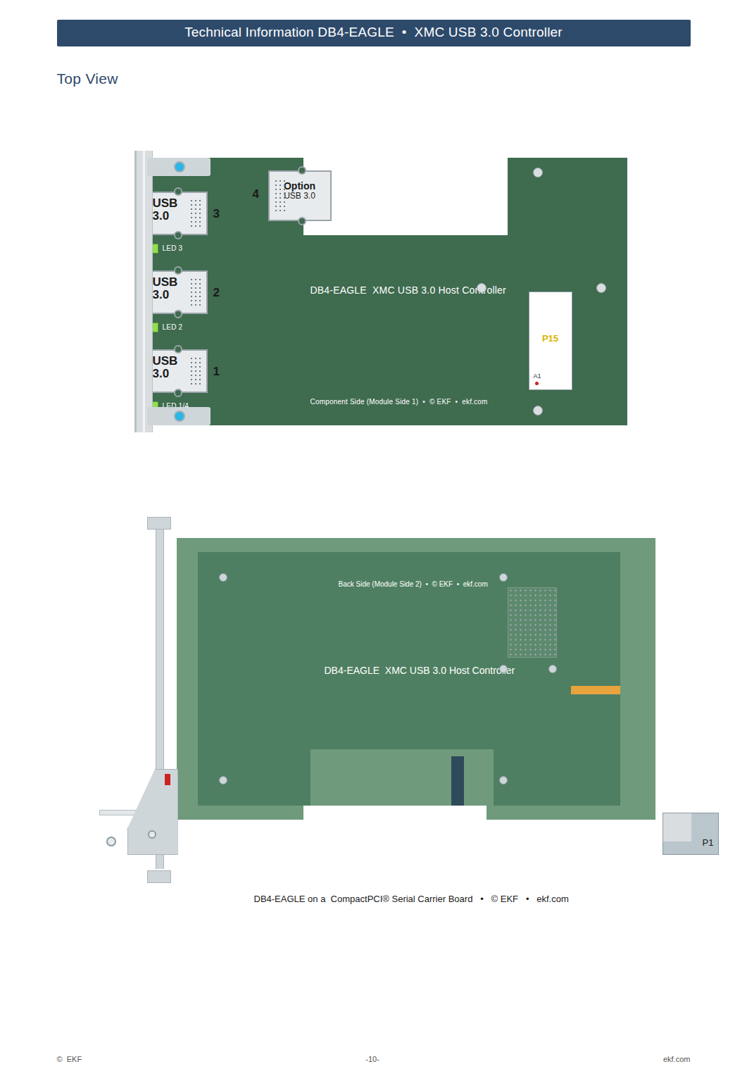Technical Information DB4-EAGLE • XMC USB 3.0 Controller
Top View
DB4-EAGLE XMC USB 3.0 Host Controller
Component Side (Module Side 1) • © EKF • ekf.com
P15
A1
Option
USB 3.0
4
USB 3.0
3
USB 3.0
2
USB 3.0
1
LED 3
LED 2
LED 1/4
Back Side (Module Side 2) • © EKF • ekf.com
DB4-EAGLE XMC USB 3.0 Host Controller
P1
DB4-EAGLE on a CompactPCI® Serial Carrier Board • © EKF • ekf.com
© EKF
-10-
ekf.com